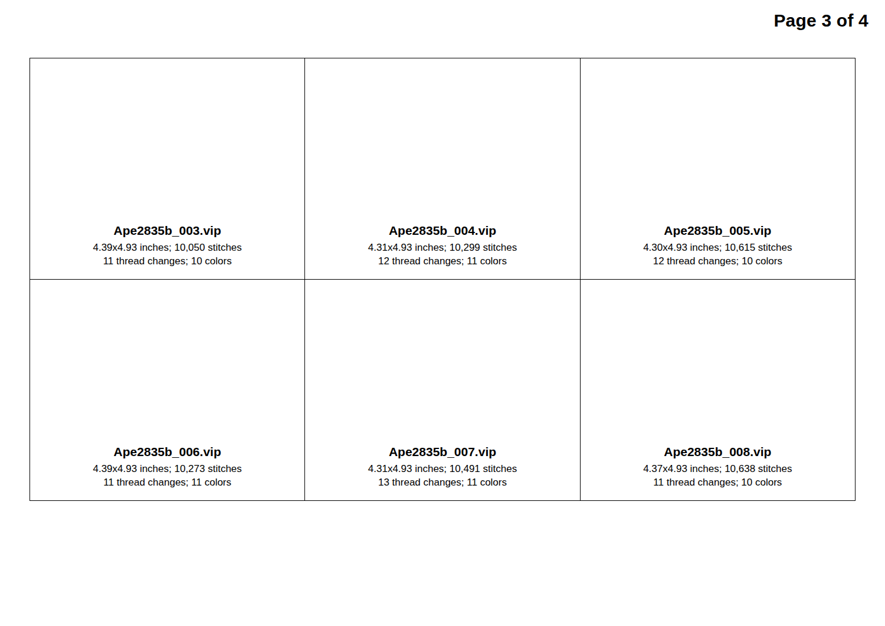Page 3 of 4
| Ape2835b_003.vip 4.39x4.93 inches; 10,050 stitches 11 thread changes; 10 colors | Ape2835b_004.vip 4.31x4.93 inches; 10,299 stitches 12 thread changes; 11 colors | Ape2835b_005.vip 4.30x4.93 inches; 10,615 stitches 12 thread changes; 10 colors |
| Ape2835b_006.vip 4.39x4.93 inches; 10,273 stitches 11 thread changes; 11 colors | Ape2835b_007.vip 4.31x4.93 inches; 10,491 stitches 13 thread changes; 11 colors | Ape2835b_008.vip 4.37x4.93 inches; 10,638 stitches 11 thread changes; 10 colors |